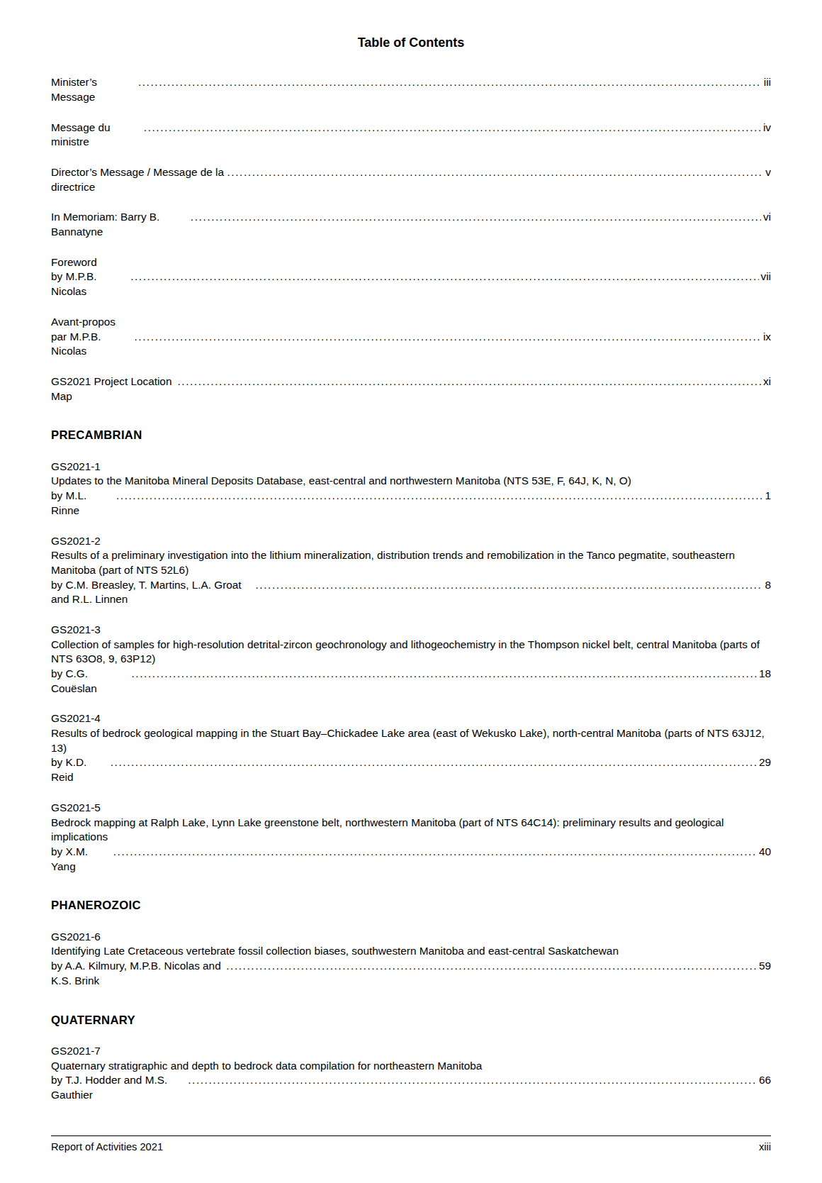Table of Contents
Minister’s Message .................................................................................................................................................................. iii
Message du ministre .................................................................................................................................................................. iv
Director’s Message / Message de la directrice .................................................................................................................................................................. v
In Memoriam: Barry B. Bannatyne .................................................................................................................................................................. vi
Foreword
by M.P.B. Nicolas .................................................................................................................................................................. vii
Avant-propos
par M.P.B. Nicolas .................................................................................................................................................................. ix
GS2021 Project Location Map .................................................................................................................................................................. xi
PRECAMBRIAN
GS2021-1
Updates to the Manitoba Mineral Deposits Database, east-central and northwestern Manitoba (NTS 53E, F, 64J, K, N, O)
by M.L. Rinne .................................................................................................................................................................. 1
GS2021-2
Results of a preliminary investigation into the lithium mineralization, distribution trends and remobilization in the Tanco pegmatite, southeastern Manitoba (part of NTS 52L6)
by C.M. Breasley, T. Martins, L.A. Groat and R.L. Linnen .................................................................................................................................................................. 8
GS2021-3
Collection of samples for high-resolution detrital-zircon geochronology and lithogeochemistry in the Thompson nickel belt, central Manitoba (parts of NTS 63O8, 9, 63P12)
by C.G. Couëslan .................................................................................................................................................................. 18
GS2021-4
Results of bedrock geological mapping in the Stuart Bay–Chickadee Lake area (east of Wekusko Lake), north-central Manitoba (parts of NTS 63J12, 13)
by K.D. Reid .................................................................................................................................................................. 29
GS2021-5
Bedrock mapping at Ralph Lake, Lynn Lake greenstone belt, northwestern Manitoba (part of NTS 64C14): preliminary results and geological implications
by X.M. Yang .................................................................................................................................................................. 40
PHANEROZOIC
GS2021-6
Identifying Late Cretaceous vertebrate fossil collection biases, southwestern Manitoba and east-central Saskatchewan
by A.A. Kilmury, M.P.B. Nicolas and K.S. Brink .................................................................................................................................................................. 59
QUATERNARY
GS2021-7
Quaternary stratigraphic and depth to bedrock data compilation for northeastern Manitoba
by T.J. Hodder and M.S. Gauthier .................................................................................................................................................................. 66
Report of Activities 2021 xiii